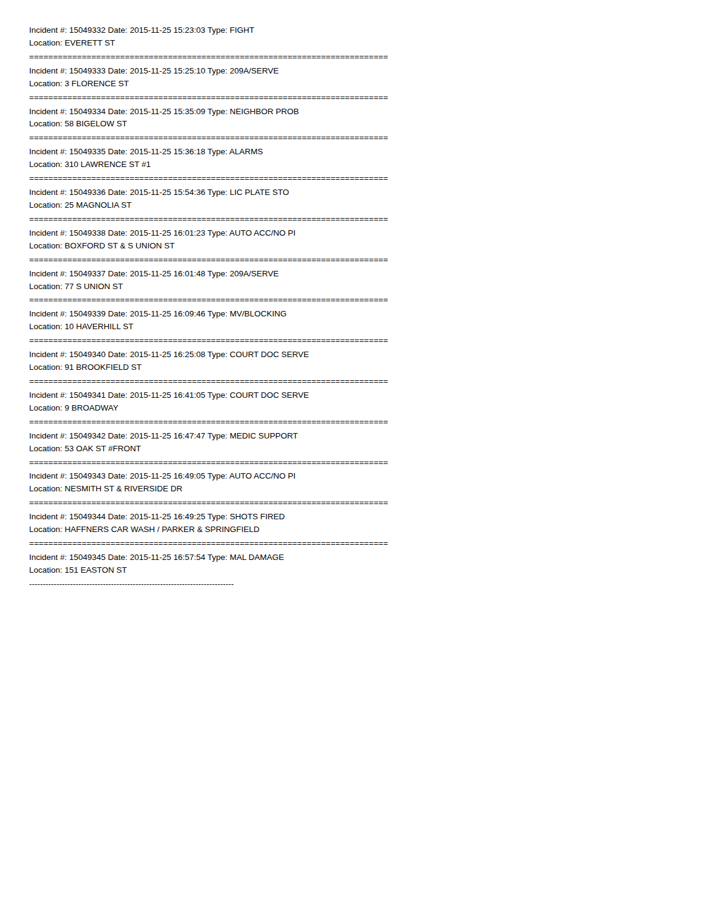Incident #: 15049332 Date: 2015-11-25 15:23:03 Type: FIGHT
Location: EVERETT ST
===========================================================================
Incident #: 15049333 Date: 2015-11-25 15:25:10 Type: 209A/SERVE
Location: 3 FLORENCE ST
===========================================================================
Incident #: 15049334 Date: 2015-11-25 15:35:09 Type: NEIGHBOR PROB
Location: 58 BIGELOW ST
===========================================================================
Incident #: 15049335 Date: 2015-11-25 15:36:18 Type: ALARMS
Location: 310 LAWRENCE ST #1
===========================================================================
Incident #: 15049336 Date: 2015-11-25 15:54:36 Type: LIC PLATE STO
Location: 25 MAGNOLIA ST
===========================================================================
Incident #: 15049338 Date: 2015-11-25 16:01:23 Type: AUTO ACC/NO PI
Location: BOXFORD ST & S UNION ST
===========================================================================
Incident #: 15049337 Date: 2015-11-25 16:01:48 Type: 209A/SERVE
Location: 77 S UNION ST
===========================================================================
Incident #: 15049339 Date: 2015-11-25 16:09:46 Type: MV/BLOCKING
Location: 10 HAVERHILL ST
===========================================================================
Incident #: 15049340 Date: 2015-11-25 16:25:08 Type: COURT DOC SERVE
Location: 91 BROOKFIELD ST
===========================================================================
Incident #: 15049341 Date: 2015-11-25 16:41:05 Type: COURT DOC SERVE
Location: 9 BROADWAY
===========================================================================
Incident #: 15049342 Date: 2015-11-25 16:47:47 Type: MEDIC SUPPORT
Location: 53 OAK ST #FRONT
===========================================================================
Incident #: 15049343 Date: 2015-11-25 16:49:05 Type: AUTO ACC/NO PI
Location: NESMITH ST & RIVERSIDE DR
===========================================================================
Incident #: 15049344 Date: 2015-11-25 16:49:25 Type: SHOTS FIRED
Location: HAFFNERS CAR WASH / PARKER & SPRINGFIELD
===========================================================================
Incident #: 15049345 Date: 2015-11-25 16:57:54 Type: MAL DAMAGE
Location: 151 EASTON ST
---------------------------------------------------------------------------